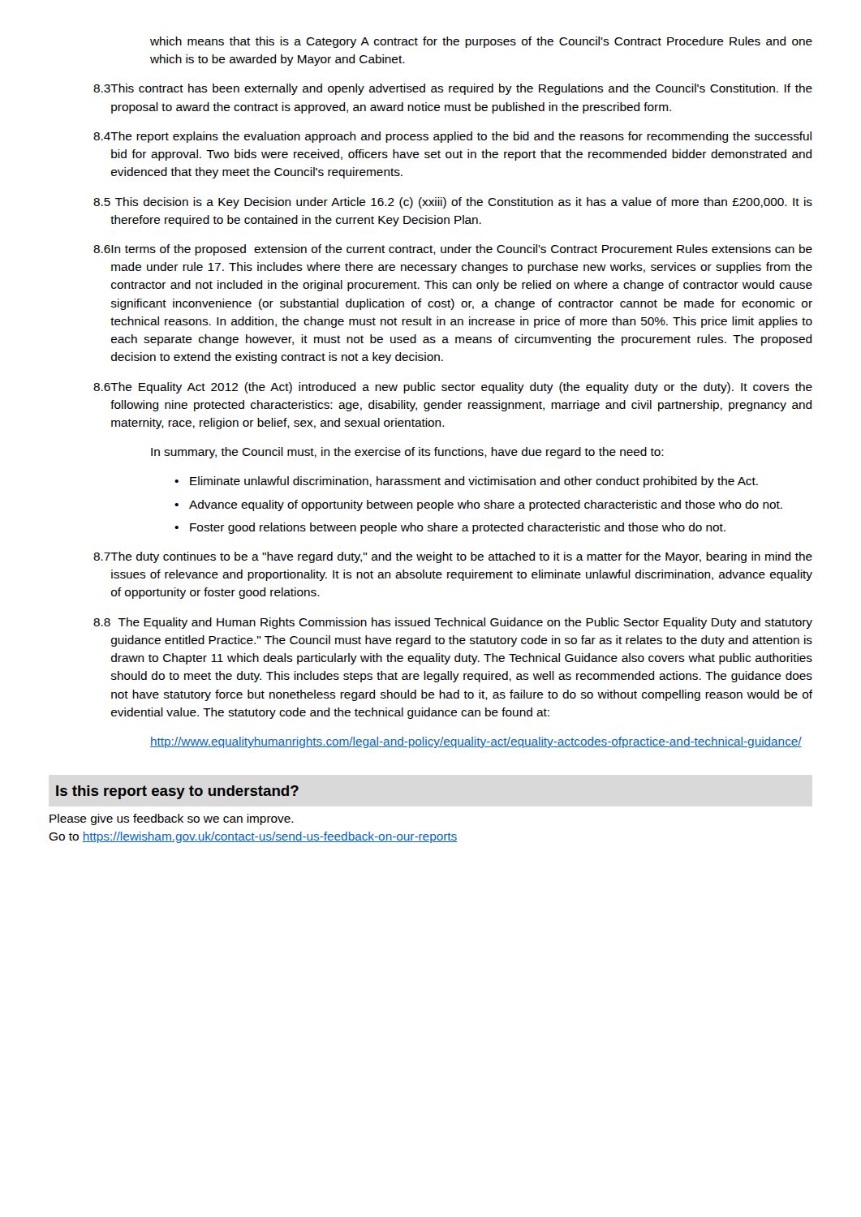which means that this is a Category A contract for the purposes of the Council's Contract Procedure Rules and one which is to be awarded by Mayor and Cabinet.
8.3
This contract has been externally and openly advertised as required by the Regulations and the Council's Constitution. If the proposal to award the contract is approved, an award notice must be published in the prescribed form.
8.4
The report explains the evaluation approach and process applied to the bid and the reasons for recommending the successful bid for approval. Two bids were received, officers have set out in the report that the recommended bidder demonstrated and evidenced that they meet the Council's requirements.
8.5
This decision is a Key Decision under Article 16.2 (c) (xxiii) of the Constitution as it has a value of more than £200,000. It is therefore required to be contained in the current Key Decision Plan.
8.6
In terms of the proposed extension of the current contract, under the Council's Contract Procurement Rules extensions can be made under rule 17. This includes where there are necessary changes to purchase new works, services or supplies from the contractor and not included in the original procurement. This can only be relied on where a change of contractor would cause significant inconvenience (or substantial duplication of cost) or, a change of contractor cannot be made for economic or technical reasons. In addition, the change must not result in an increase in price of more than 50%. This price limit applies to each separate change however, it must not be used as a means of circumventing the procurement rules. The proposed decision to extend the existing contract is not a key decision.
8.6
The Equality Act 2012 (the Act) introduced a new public sector equality duty (the equality duty or the duty). It covers the following nine protected characteristics: age, disability, gender reassignment, marriage and civil partnership, pregnancy and maternity, race, religion or belief, sex, and sexual orientation.
In summary, the Council must, in the exercise of its functions, have due regard to the need to:
Eliminate unlawful discrimination, harassment and victimisation and other conduct prohibited by the Act.
Advance equality of opportunity between people who share a protected characteristic and those who do not.
Foster good relations between people who share a protected characteristic and those who do not.
8.7
The duty continues to be a "have regard duty," and the weight to be attached to it is a matter for the Mayor, bearing in mind the issues of relevance and proportionality. It is not an absolute requirement to eliminate unlawful discrimination, advance equality of opportunity or foster good relations.
8.8
The Equality and Human Rights Commission has issued Technical Guidance on the Public Sector Equality Duty and statutory guidance entitled Practice." The Council must have regard to the statutory code in so far as it relates to the duty and attention is drawn to Chapter 11 which deals particularly with the equality duty. The Technical Guidance also covers what public authorities should do to meet the duty. This includes steps that are legally required, as well as recommended actions. The guidance does not have statutory force but nonetheless regard should be had to it, as failure to do so without compelling reason would be of evidential value. The statutory code and the technical guidance can be found at:
http://www.equalityhumanrights.com/legal-and-policy/equality-act/equality-actcodes-ofpractice-and-technical-guidance/
Is this report easy to understand?
Please give us feedback so we can improve.
Go to https://lewisham.gov.uk/contact-us/send-us-feedback-on-our-reports